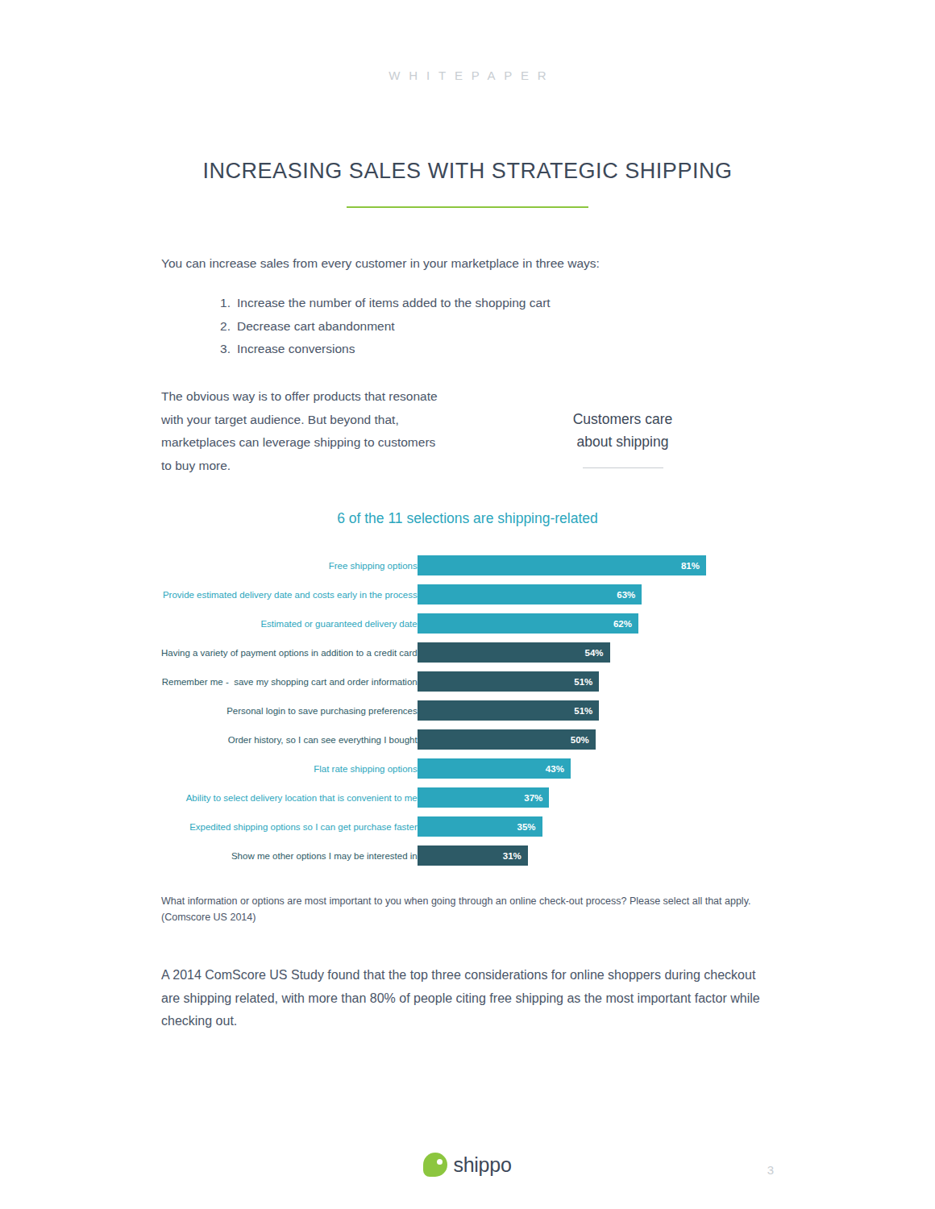WHITEPAPER
INCREASING SALES WITH STRATEGIC SHIPPING
You can increase sales from every customer in your marketplace in three ways:
Increase the number of items added to the shopping cart
Decrease cart abandonment
Increase conversions
The obvious way is to offer products that resonate with your target audience. But beyond that, marketplaces can leverage shipping to customers to buy more.
Customers care
about shipping
6 of the 11 selections are shipping-related
| Free shipping options | 81% |
| Provide estimated delivery date and costs early in the process | 63% |
| Estimated or guaranteed delivery date | 62% |
| Having a variety of payment options in addition to a credit card | 54% |
| Remember me - save my shopping cart and order information | 51% |
| Personal login to save purchasing preferences | 51% |
| Order history, so I can see everything I bought | 50% |
| Flat rate shipping options | 43% |
| Ability to select delivery location that is convenient to me | 37% |
| Expedited shipping options so I can get purchase faster | 35% |
| Show me other options I may be interested in | 31% |
What information or options are most important to you when going through an online check-out process? Please select all that apply. (Comscore US 2014)
A 2014 ComScore US Study found that the top three considerations for online shoppers during checkout are shipping related, with more than 80% of people citing free shipping as the most important factor while checking out.
shippo
3